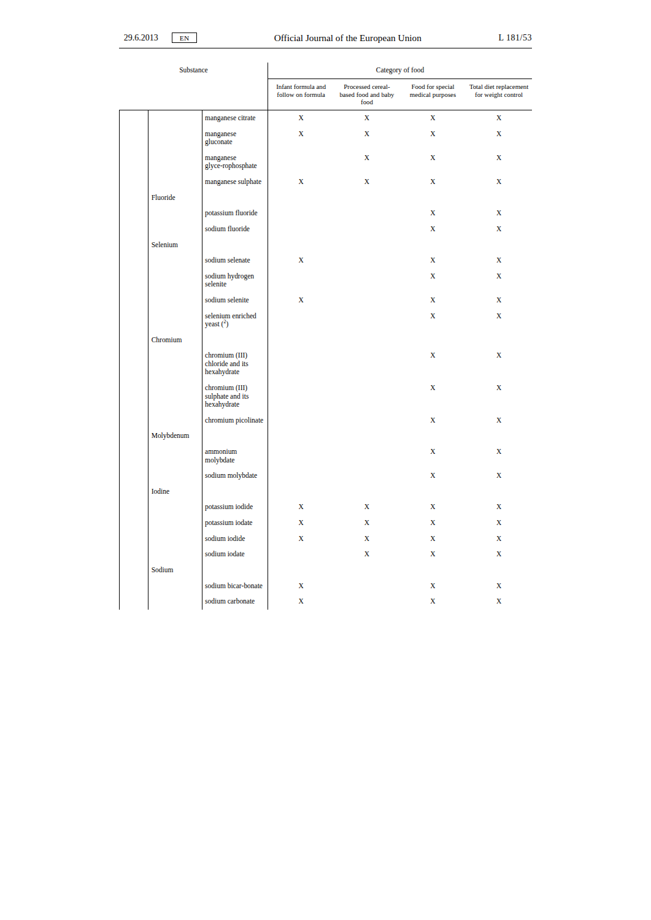29.6.2013 EN Official Journal of the European Union L 181/53
| Substance | Category of food |
| --- | --- |
| Infant formula and follow on formula | Processed cereal-based food and baby food | Food for special medical purposes | Total diet replacement for weight control |
| | | manganese citrate | X | X | X | X |
| | | manganese gluconate | X | X | X | X |
| | | manganese glyce‑rophosphate | | X | X | X |
| | | manganese sulphate | X | X | X | X |
| | Fluoride | | | | | |
| | | potassium fluoride | | | X | X |
| | | sodium fluoride | | | X | X |
| | Selenium | | | | | |
| | | sodium selenate | X | | X | X |
| | | sodium hydrogen selenite | | | X | X |
| | | sodium selenite | X | | X | X |
| | | selenium enriched yeast ( 2 ) | | | X | X |
| | Chromium | | | | | |
| | | chromium (III) chloride and its hexahydrate | | | X | X |
| | | chromium (III) sulphate and its hexahydrate | | | X | X |
| | | chromium picolinate | | | X | X |
| | Molybdenum | | | | | |
| | | ammonium molybdate | | | X | X |
| | | sodium molybdate | | | X | X |
| | Iodine | | | | | |
| | | potassium iodide | X | X | X | X |
| | | potassium iodate | X | X | X | X |
| | | sodium iodide | X | X | X | X |
| | | sodium iodate | | X | X | X |
| | Sodium | | | | | |
| | | sodium bicar‑bonate | X | | X | X |
| | | sodium carbonate | X | | X | X |